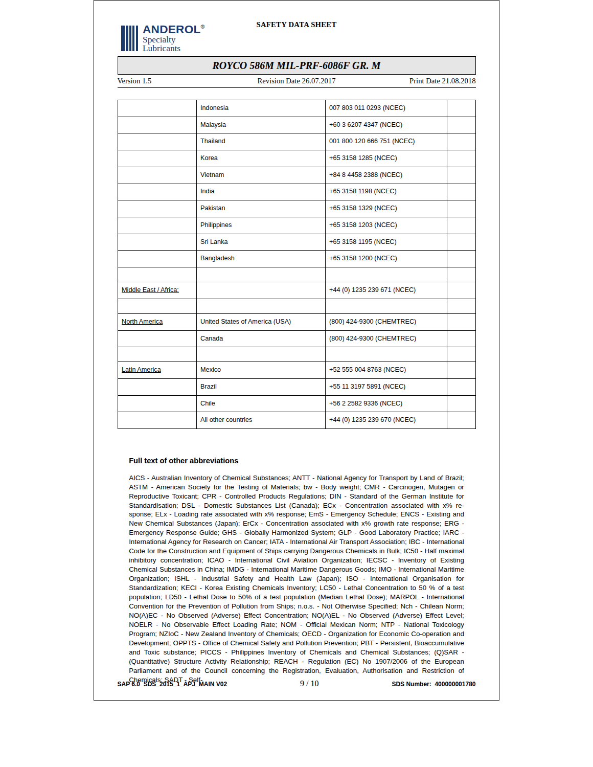ANDEROL®
Specialty Lubricants
SAFETY DATA SHEET
ROYCO 586M MIL-PRF-6086F GR. M
Version 1.5
Revision Date 26.07.2017
Print Date 21.08.2018
| | Indonesia | 007 803 011 0293 (NCEC) | |
| | Malaysia | +60 3 6207 4347 (NCEC) | |
| | Thailand | 001 800 120 666 751 (NCEC) | |
| | Korea | +65 3158 1285 (NCEC) | |
| | Vietnam | +84 8 4458 2388 (NCEC) | |
| | India | +65 3158 1198 (NCEC) | |
| | Pakistan | +65 3158 1329 (NCEC) | |
| | Philippines | +65 3158 1203 (NCEC) | |
| | Sri Lanka | +65 3158 1195 (NCEC) | |
| | Bangladesh | +65 3158 1200 (NCEC) | |
| Middle East / Africa: | | +44 (0) 1235 239 671 (NCEC) | |
| North America | United States of America (USA) | (800) 424-9300 (CHEMTREC) | |
| | Canada | (800) 424-9300 (CHEMTREC) | |
| Latin America | Mexico | +52 555 004 8763 (NCEC) | |
| | Brazil | +55 11 3197 5891 (NCEC) | |
| | Chile | +56 2 2582 9336 (NCEC) | |
| | All other countries | +44 (0) 1235 239 670 (NCEC) | |
Full text of other abbreviations
AICS - Australian Inventory of Chemical Substances; ANTT - National Agency for Transport by Land of Brazil; ASTM - American Society for the Testing of Materials; bw - Body weight; CMR - Carcinogen, Mutagen or Reproductive Toxicant; CPR - Controlled Products Regulations; DIN - Standard of the German Institute for Standardisation; DSL - Domestic Substances List (Canada); ECx - Concentration associated with x% response; ELx - Loading rate associated with x% response; EmS - Emergency Schedule; ENCS - Existing and New Chemical Substances (Japan); ErCx - Concentration associated with x% growth rate response; ERG - Emergency Response Guide; GHS - Globally Harmonized System; GLP - Good Laboratory Practice; IARC - International Agency for Research on Cancer; IATA - International Air Transport Association; IBC - International Code for the Construction and Equipment of Ships carrying Dangerous Chemicals in Bulk; IC50 - Half maximal inhibitory concentration; ICAO - International Civil Aviation Organization; IECSC - Inventory of Existing Chemical Substances in China; IMDG - International Maritime Dangerous Goods; IMO - International Maritime Organization; ISHL - Industrial Safety and Health Law (Japan); ISO - International Organisation for Standardization; KECI - Korea Existing Chemicals Inventory; LC50 - Lethal Concentration to 50 % of a test population; LD50 - Lethal Dose to 50% of a test population (Median Lethal Dose); MARPOL - International Convention for the Prevention of Pollution from Ships; n.o.s. - Not Otherwise Specified; Nch - Chilean Norm; NO(A)EC - No Observed (Adverse) Effect Concentration; NO(A)EL - No Observed (Adverse) Effect Level; NOELR - No Observable Effect Loading Rate; NOM - Official Mexican Norm; NTP - National Toxicology Program; NZIoC - New Zealand Inventory of Chemicals; OECD - Organization for Economic Co-operation and Development; OPPTS - Office of Chemical Safety and Pollution Prevention; PBT - Persistent, Bioaccumulative and Toxic substance; PICCS - Philippines Inventory of Chemicals and Chemical Substances; (Q)SAR - (Quantitative) Structure Activity Relationship; REACH - Regulation (EC) No 1907/2006 of the European Parliament and of the Council concerning the Registration, Evaluation, Authorisation and Restriction of Chemicals; SADT - Self-
SAP 6.0 SDS_2015_1_APJ_MAIN V02
9 / 10
SDS Number: 400000001780